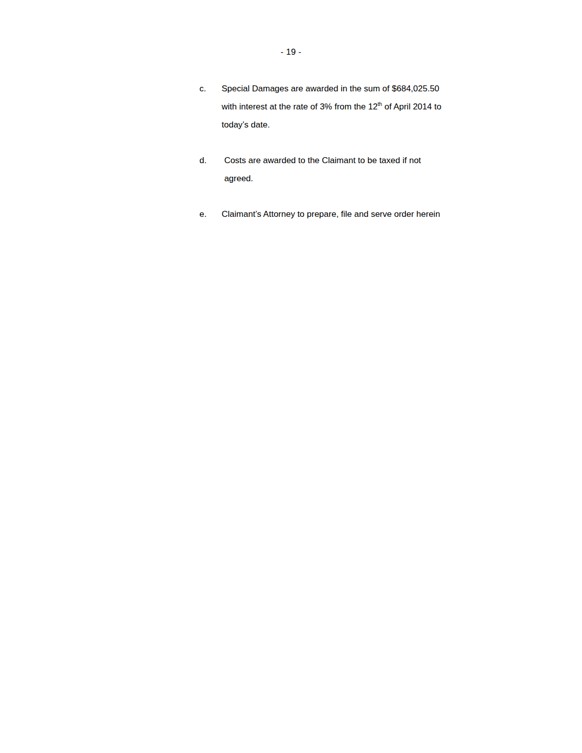- 19 -
c. Special Damages are awarded in the sum of $684,025.50 with interest at the rate of 3% from the 12th of April 2014 to today’s date.
d. Costs are awarded to the Claimant to be taxed if not agreed.
e. Claimant’s Attorney to prepare, file and serve order herein